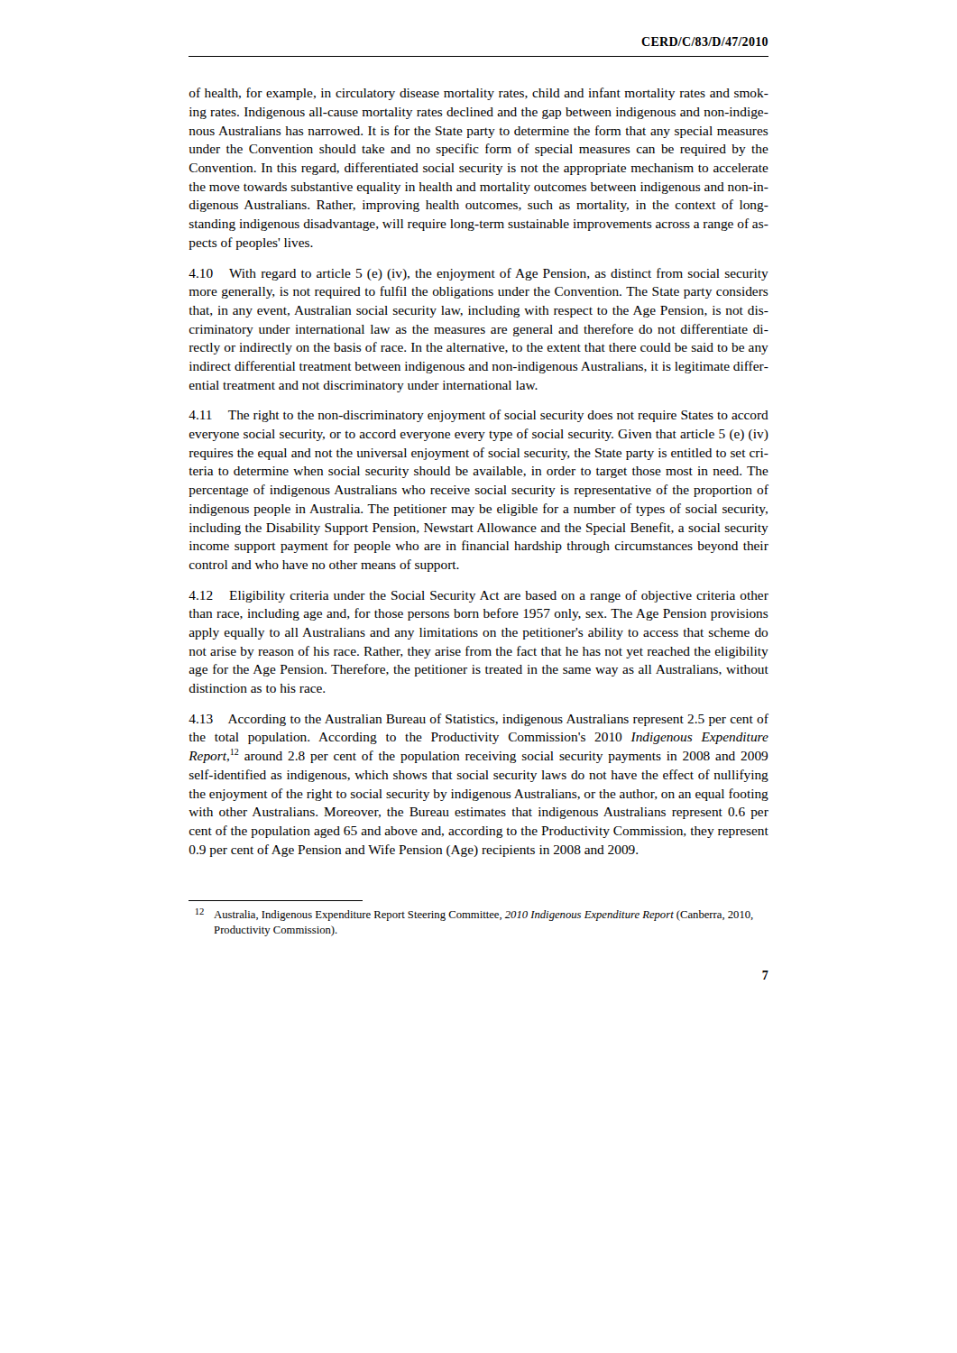CERD/C/83/D/47/2010
of health, for example, in circulatory disease mortality rates, child and infant mortality rates and smoking rates. Indigenous all-cause mortality rates declined and the gap between indigenous and non-indigenous Australians has narrowed. It is for the State party to determine the form that any special measures under the Convention should take and no specific form of special measures can be required by the Convention. In this regard, differentiated social security is not the appropriate mechanism to accelerate the move towards substantive equality in health and mortality outcomes between indigenous and non-indigenous Australians. Rather, improving health outcomes, such as mortality, in the context of long-standing indigenous disadvantage, will require long-term sustainable improvements across a range of aspects of peoples' lives.
4.10 With regard to article 5 (e) (iv), the enjoyment of Age Pension, as distinct from social security more generally, is not required to fulfil the obligations under the Convention. The State party considers that, in any event, Australian social security law, including with respect to the Age Pension, is not discriminatory under international law as the measures are general and therefore do not differentiate directly or indirectly on the basis of race. In the alternative, to the extent that there could be said to be any indirect differential treatment between indigenous and non-indigenous Australians, it is legitimate differential treatment and not discriminatory under international law.
4.11 The right to the non-discriminatory enjoyment of social security does not require States to accord everyone social security, or to accord everyone every type of social security. Given that article 5 (e) (iv) requires the equal and not the universal enjoyment of social security, the State party is entitled to set criteria to determine when social security should be available, in order to target those most in need. The percentage of indigenous Australians who receive social security is representative of the proportion of indigenous people in Australia. The petitioner may be eligible for a number of types of social security, including the Disability Support Pension, Newstart Allowance and the Special Benefit, a social security income support payment for people who are in financial hardship through circumstances beyond their control and who have no other means of support.
4.12 Eligibility criteria under the Social Security Act are based on a range of objective criteria other than race, including age and, for those persons born before 1957 only, sex. The Age Pension provisions apply equally to all Australians and any limitations on the petitioner's ability to access that scheme do not arise by reason of his race. Rather, they arise from the fact that he has not yet reached the eligibility age for the Age Pension. Therefore, the petitioner is treated in the same way as all Australians, without distinction as to his race.
4.13 According to the Australian Bureau of Statistics, indigenous Australians represent 2.5 per cent of the total population. According to the Productivity Commission's 2010 Indigenous Expenditure Report,12 around 2.8 per cent of the population receiving social security payments in 2008 and 2009 self-identified as indigenous, which shows that social security laws do not have the effect of nullifying the enjoyment of the right to social security by indigenous Australians, or the author, on an equal footing with other Australians. Moreover, the Bureau estimates that indigenous Australians represent 0.6 per cent of the population aged 65 and above and, according to the Productivity Commission, they represent 0.9 per cent of Age Pension and Wife Pension (Age) recipients in 2008 and 2009.
12 Australia, Indigenous Expenditure Report Steering Committee, 2010 Indigenous Expenditure Report (Canberra, 2010, Productivity Commission).
7